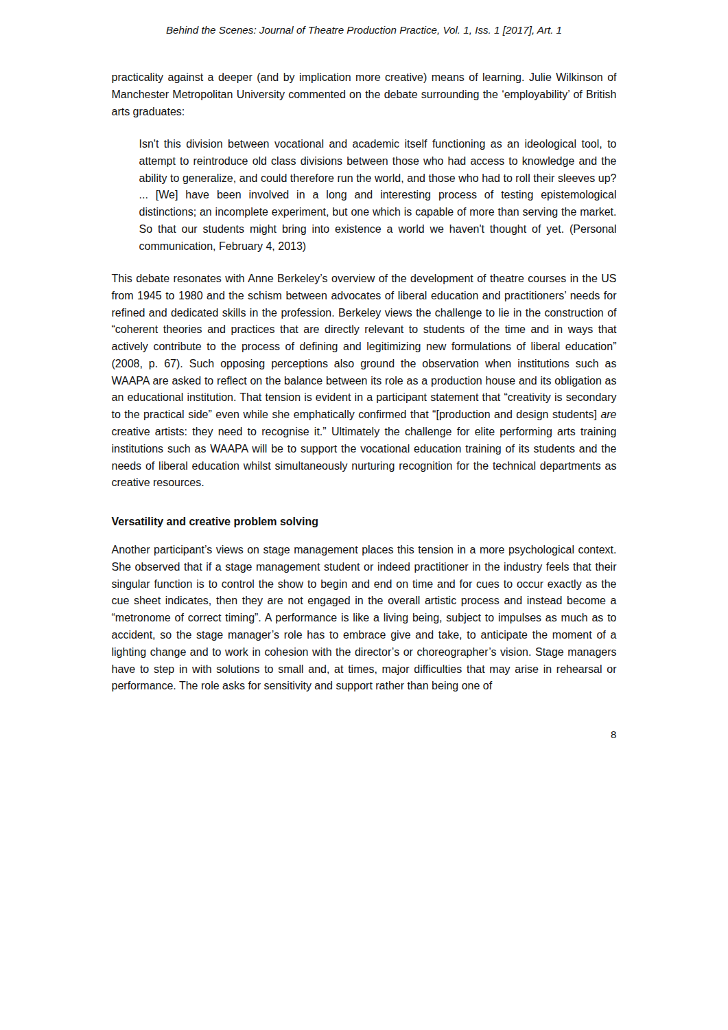Behind the Scenes: Journal of Theatre Production Practice, Vol. 1, Iss. 1 [2017], Art. 1
practicality against a deeper (and by implication more creative) means of learning. Julie Wilkinson of Manchester Metropolitan University commented on the debate surrounding the ‘employability’ of British arts graduates:
Isn't this division between vocational and academic itself functioning as an ideological tool, to attempt to reintroduce old class divisions between those who had access to knowledge and the ability to generalize, and could therefore run the world, and those who had to roll their sleeves up? ... [We] have been involved in a long and interesting process of testing epistemological distinctions; an incomplete experiment, but one which is capable of more than serving the market. So that our students might bring into existence a world we haven't thought of yet. (Personal communication, February 4, 2013)
This debate resonates with Anne Berkeley’s overview of the development of theatre courses in the US from 1945 to 1980 and the schism between advocates of liberal education and practitioners’ needs for refined and dedicated skills in the profession. Berkeley views the challenge to lie in the construction of “coherent theories and practices that are directly relevant to students of the time and in ways that actively contribute to the process of defining and legitimizing new formulations of liberal education” (2008, p. 67). Such opposing perceptions also ground the observation when institutions such as WAAPA are asked to reflect on the balance between its role as a production house and its obligation as an educational institution. That tension is evident in a participant statement that “creativity is secondary to the practical side” even while she emphatically confirmed that “[production and design students] are creative artists: they need to recognise it.” Ultimately the challenge for elite performing arts training institutions such as WAAPA will be to support the vocational education training of its students and the needs of liberal education whilst simultaneously nurturing recognition for the technical departments as creative resources.
Versatility and creative problem solving
Another participant’s views on stage management places this tension in a more psychological context. She observed that if a stage management student or indeed practitioner in the industry feels that their singular function is to control the show to begin and end on time and for cues to occur exactly as the cue sheet indicates, then they are not engaged in the overall artistic process and instead become a “metronome of correct timing”. A performance is like a living being, subject to impulses as much as to accident, so the stage manager’s role has to embrace give and take, to anticipate the moment of a lighting change and to work in cohesion with the director’s or choreographer’s vision. Stage managers have to step in with solutions to small and, at times, major difficulties that may arise in rehearsal or performance. The role asks for sensitivity and support rather than being one of
8